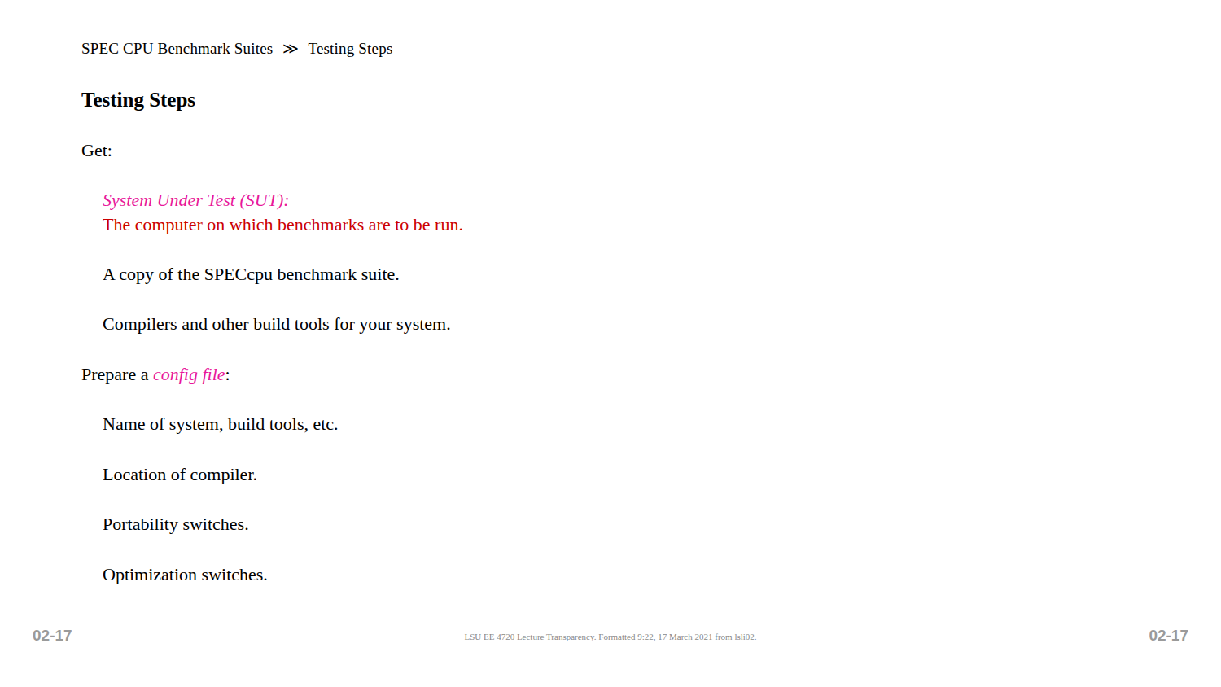SPEC CPU Benchmark Suites ≫ Testing Steps
Testing Steps
Get:
System Under Test (SUT): The computer on which benchmarks are to be run.
A copy of the SPECcpu benchmark suite.
Compilers and other build tools for your system.
Prepare a config file:
Name of system, build tools, etc.
Location of compiler.
Portability switches.
Optimization switches.
02-17 LSU EE 4720 Lecture Transparency. Formatted 9:22, 17 March 2021 from lsli02. 02-17